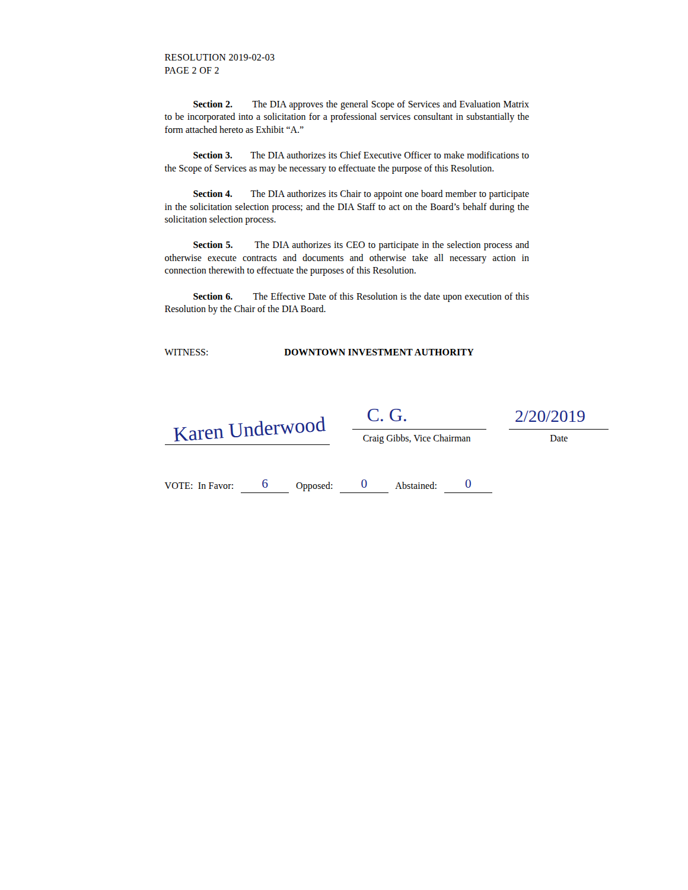RESOLUTION 2019-02-03
PAGE 2 OF 2
Section 2. The DIA approves the general Scope of Services and Evaluation Matrix to be incorporated into a solicitation for a professional services consultant in substantially the form attached hereto as Exhibit “A.”
Section 3. The DIA authorizes its Chief Executive Officer to make modifications to the Scope of Services as may be necessary to effectuate the purpose of this Resolution.
Section 4. The DIA authorizes its Chair to appoint one board member to participate in the solicitation selection process; and the DIA Staff to act on the Board’s behalf during the solicitation selection process.
Section 5. The DIA authorizes its CEO to participate in the selection process and otherwise execute contracts and documents and otherwise take all necessary action in connection therewith to effectuate the purposes of this Resolution.
Section 6. The Effective Date of this Resolution is the date upon execution of this Resolution by the Chair of the DIA Board.
WITNESS:
DOWNTOWN INVESTMENT AUTHORITY
Karen Underwood
C. G.
Craig Gibbs, Vice Chairman
2/20/2019
Date
VOTE: In Favor: 6 Opposed: 0 Abstained: 0